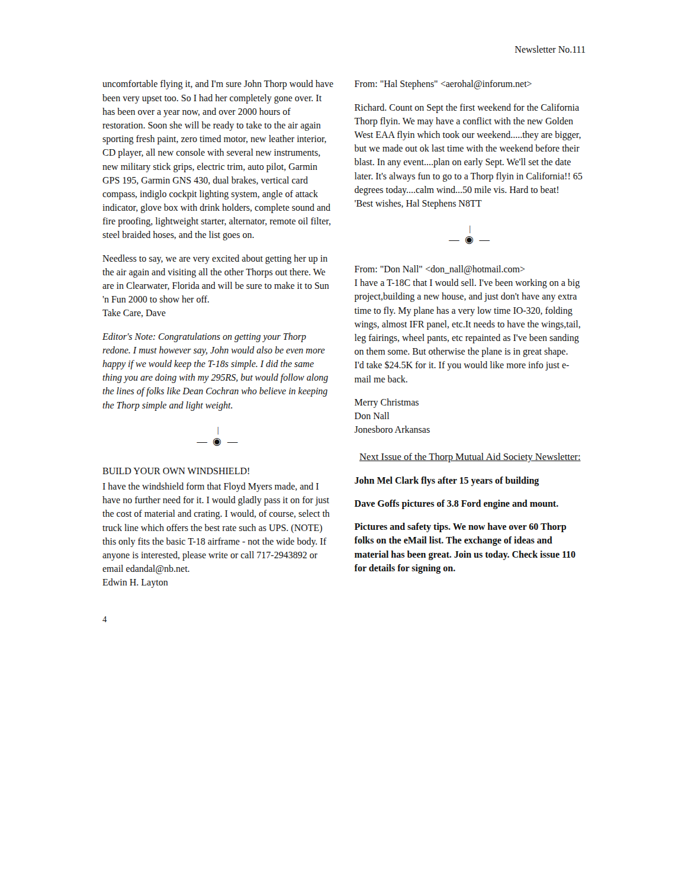Newsletter No.111
uncomfortable flying it, and I'm sure John Thorp would have been very upset too. So I had her completely gone over. It has been over a year now, and over 2000 hours of restoration. Soon she will be ready to take to the air again sporting fresh paint, zero timed motor, new leather interior, CD player, all new console with several new instruments, new military stick grips, electric trim, auto pilot, Garmin GPS 195, Garmin GNS 430, dual brakes, vertical card compass, indiglo cockpit lighting system, angle of attack indicator, glove box with drink holders, complete sound and fire proofing, lightweight starter, alternator, remote oil filter, steel braided hoses, and the list goes on.
Needless to say, we are very excited about getting her up in the air again and visiting all the other Thorps out there. We are in Clearwater, Florida and will be sure to make it to Sun 'n Fun 2000 to show her off.
Take Care, Dave
Editor's Note: Congratulations on getting your Thorp redone. I must however say, John would also be even more happy if we would keep the T-18s simple. I did the same thing you are doing with my 295RS, but would follow along the lines of folks like Dean Cochran who believe in keeping the Thorp simple and light weight.
| — ◉ —
BUILD YOUR OWN WINDSHIELD!
I have the windshield form that Floyd Myers made, and I have no further need for it. I would gladly pass it on for just the cost of material and crating. I would, of course, select th truck line which offers the best rate such as UPS. (NOTE) this only fits the basic T-18 airframe - not the wide body. If anyone is interested, please write or call 717-2943892 or email edandal@nb.net.
Edwin H. Layton
From: "Hal Stephens" <aerohal@inforum.net>
Richard. Count on Sept the first weekend for the California Thorp flyin. We may have a conflict with the new Golden West EAA flyin which took our weekend.....they are bigger, but we made out ok last time with the weekend before their blast. In any event....plan on early Sept. We'll set the date later. It's always fun to go to a Thorp flyin in California!! 65 degrees today....calm wind...50 mile vis. Hard to beat!
'Best wishes, Hal Stephens N8TT
| — ◉ —
From: "Don Nall" <don_nall@hotmail.com>
I have a T-18C that I would sell. I've been working on a big project,building a new house, and just don't have any extra time to fly. My plane has a very low time IO-320, folding wings, almost IFR panel, etc.It needs to have the wings,tail, leg fairings, wheel pants, etc repainted as I've been sanding on them some. But otherwise the plane is in great shape.
I'd take $24.5K for it. If you would like more info just e-mail me back.
Merry Christmas
Don Nall
Jonesboro Arkansas
Next Issue of the Thorp Mutual Aid Society Newsletter:
John Mel Clark flys after 15 years of building
Dave Goffs pictures of 3.8 Ford engine and mount.
Pictures and safety tips. We now have over 60 Thorp folks on the eMail list. The exchange of ideas and material has been great. Join us today. Check issue 110 for details for signing on.
4